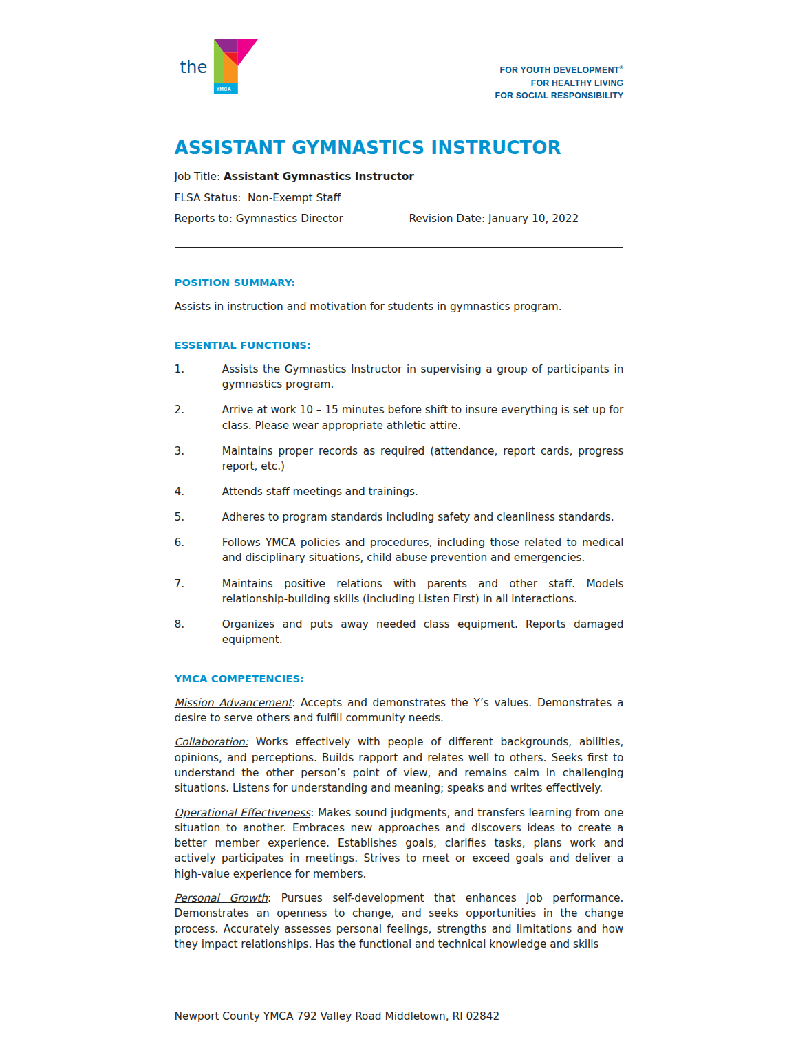the YMCA
FOR YOUTH DEVELOPMENT®
FOR HEALTHY LIVING
FOR SOCIAL RESPONSIBILITY
ASSISTANT GYMNASTICS INSTRUCTOR
Job Title: Assistant Gymnastics Instructor
FLSA Status: Non-Exempt Staff
Reports to: Gymnastics Director Revision Date: January 10, 2022
POSITION SUMMARY:
Assists in instruction and motivation for students in gymnastics program.
ESSENTIAL FUNCTIONS:
Assists the Gymnastics Instructor in supervising a group of participants in gymnastics program.
Arrive at work 10 – 15 minutes before shift to insure everything is set up for class. Please wear appropriate athletic attire.
Maintains proper records as required (attendance, report cards, progress report, etc.)
Attends staff meetings and trainings.
Adheres to program standards including safety and cleanliness standards.
Follows YMCA policies and procedures, including those related to medical and disciplinary situations, child abuse prevention and emergencies.
Maintains positive relations with parents and other staff. Models relationship-building skills (including Listen First) in all interactions.
Organizes and puts away needed class equipment. Reports damaged equipment.
YMCA COMPETENCIES:
Mission Advancement: Accepts and demonstrates the Y’s values. Demonstrates a desire to serve others and fulfill community needs.
Collaboration: Works effectively with people of different backgrounds, abilities, opinions, and perceptions. Builds rapport and relates well to others. Seeks first to understand the other person’s point of view, and remains calm in challenging situations. Listens for understanding and meaning; speaks and writes effectively.
Operational Effectiveness: Makes sound judgments, and transfers learning from one situation to another. Embraces new approaches and discovers ideas to create a better member experience. Establishes goals, clarifies tasks, plans work and actively participates in meetings. Strives to meet or exceed goals and deliver a high-value experience for members.
Personal Growth: Pursues self-development that enhances job performance. Demonstrates an openness to change, and seeks opportunities in the change process. Accurately assesses personal feelings, strengths and limitations and how they impact relationships. Has the functional and technical knowledge and skills
Newport County YMCA 792 Valley Road Middletown, RI 02842